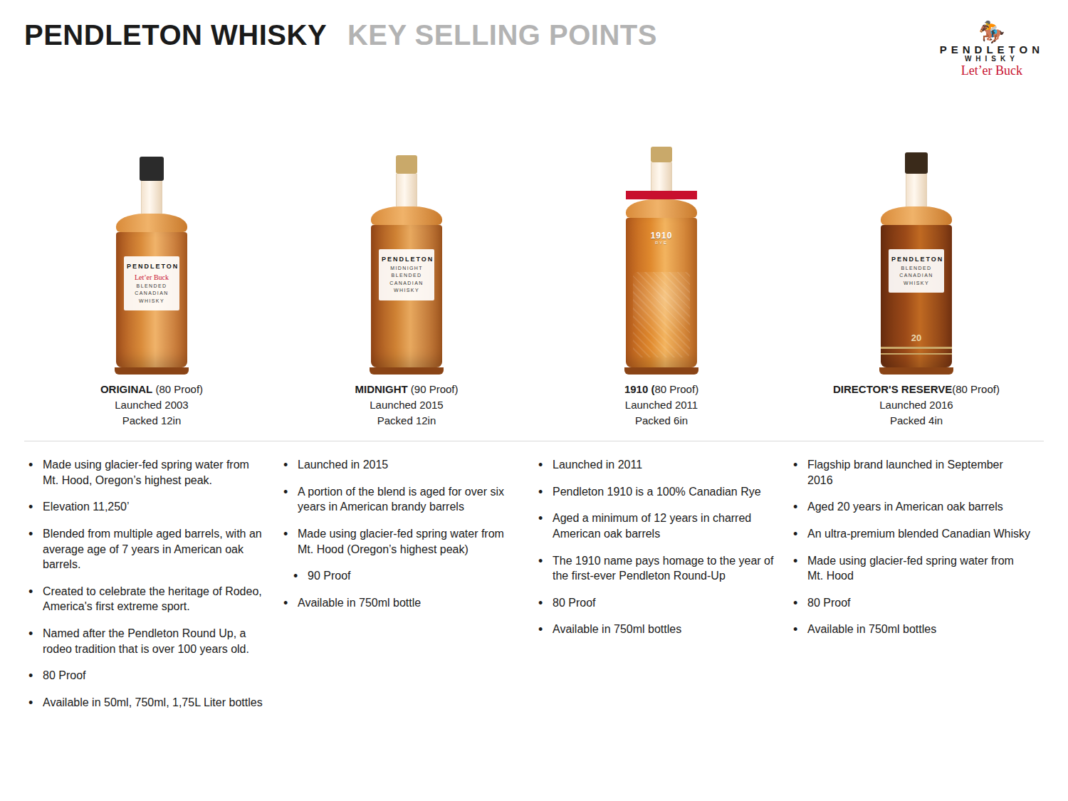PENDLETON WHISKY KEY SELLING POINTS
🏇
PENDLETON
WHISKY
Let’er Buck
PENDLETON Let’er Buck Blended Canadian Whisky
ORIGINAL (80 Proof) Launched 2003 Packed 12in
PENDLETON MIDNIGHT Blended Canadian Whisky
MIDNIGHT (90 Proof) Launched 2015 Packed 12in
1910RYE
1910 (80 Proof) Launched 2011 Packed 6in
PENDLETON Blended Canadian Whisky
20
DIRECTOR'S RESERVE(80 Proof) Launched 2016 Packed 4in
Made using glacier-fed spring water from Mt. Hood, Oregon’s highest peak.
Elevation 11,250’
Blended from multiple aged barrels, with an average age of 7 years in American oak barrels.
Created to celebrate the heritage of Rodeo, America's first extreme sport.
Named after the Pendleton Round Up, a rodeo tradition that is over 100 years old.
80 Proof
Available in 50ml, 750ml, 1,75L Liter bottles
Launched in 2015
A portion of the blend is aged for over six years in American brandy barrels
Made using glacier-fed spring water from Mt. Hood (Oregon’s highest peak)
90 Proof
Available in 750ml bottle
Launched in 2011
Pendleton 1910 is a 100% Canadian Rye
Aged a minimum of 12 years in charred American oak barrels
The 1910 name pays homage to the year of the first-ever Pendleton Round-Up
80 Proof
Available in 750ml bottles
Flagship brand launched in September 2016
Aged 20 years in American oak barrels
An ultra-premium blended Canadian Whisky
Made using glacier-fed spring water from Mt. Hood
80 Proof
Available in 750ml bottles